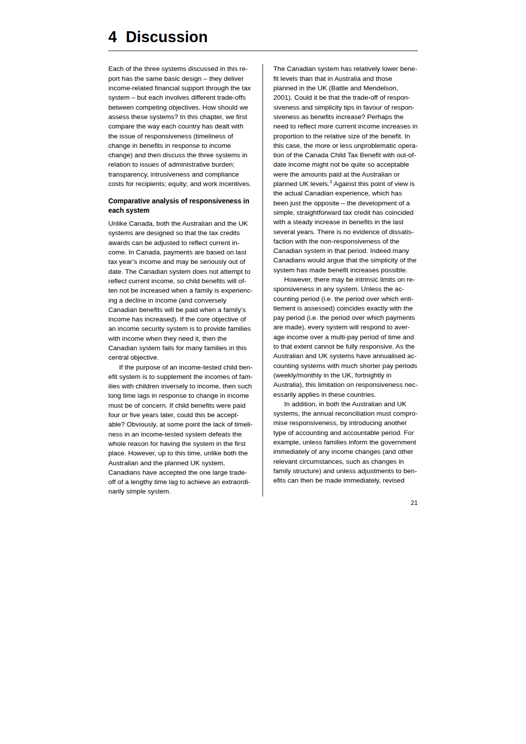4 Discussion
Each of the three systems discussed in this report has the same basic design – they deliver income-related financial support through the tax system – but each involves different trade-offs between competing objectives. How should we assess these systems? In this chapter, we first compare the way each country has dealt with the issue of responsiveness (timeliness of change in benefits in response to income change) and then discuss the three systems in relation to issues of administrative burden; transparency, intrusiveness and compliance costs for recipients; equity; and work incentives.
Comparative analysis of responsiveness in each system
Unlike Canada, both the Australian and the UK systems are designed so that the tax credits awards can be adjusted to reflect current income. In Canada, payments are based on last tax year’s income and may be seriously out of date. The Canadian system does not attempt to reflect current income, so child benefits will often not be increased when a family is experiencing a decline in income (and conversely Canadian benefits will be paid when a family’s income has increased). If the core objective of an income security system is to provide families with income when they need it, then the Canadian system fails for many families in this central objective.
If the purpose of an income-tested child benefit system is to supplement the incomes of families with children inversely to income, then such long time lags in response to change in income must be of concern. If child benefits were paid four or five years later, could this be acceptable? Obviously, at some point the lack of timeliness in an income-tested system defeats the whole reason for having the system in the first place. However, up to this time, unlike both the Australian and the planned UK system, Canadians have accepted the one large trade-off of a lengthy time lag to achieve an extraordinarily simple system.
The Canadian system has relatively lower benefit levels than that in Australia and those planned in the UK (Battle and Mendelson, 2001). Could it be that the trade-off of responsiveness and simplicity tips in favour of responsiveness as benefits increase? Perhaps the need to reflect more current income increases in proportion to the relative size of the benefit. In this case, the more or less unproblematic operation of the Canada Child Tax Benefit with out-of-date income might not be quite so acceptable were the amounts paid at the Australian or planned UK levels.1 Against this point of view is the actual Canadian experience, which has been just the opposite – the development of a simple, straightforward tax credit has coincided with a steady increase in benefits in the last several years. There is no evidence of dissatisfaction with the non-responsiveness of the Canadian system in that period. Indeed many Canadians would argue that the simplicity of the system has made benefit increases possible.
However, there may be intrinsic limits on responsiveness in any system. Unless the accounting period (i.e. the period over which entitlement is assessed) coincides exactly with the pay period (i.e. the period over which payments are made), every system will respond to average income over a multi-pay period of time and to that extent cannot be fully responsive. As the Australian and UK systems have annualised accounting systems with much shorter pay periods (weekly/monthly in the UK, fortnightly in Australia), this limitation on responsiveness necessarily applies in these countries.
In addition, in both the Australian and UK systems, the annual reconciliation must compromise responsiveness, by introducing another type of accounting and accountable period. For example, unless families inform the government immediately of any income changes (and other relevant circumstances, such as changes in family structure) and unless adjustments to benefits can then be made immediately, revised
21